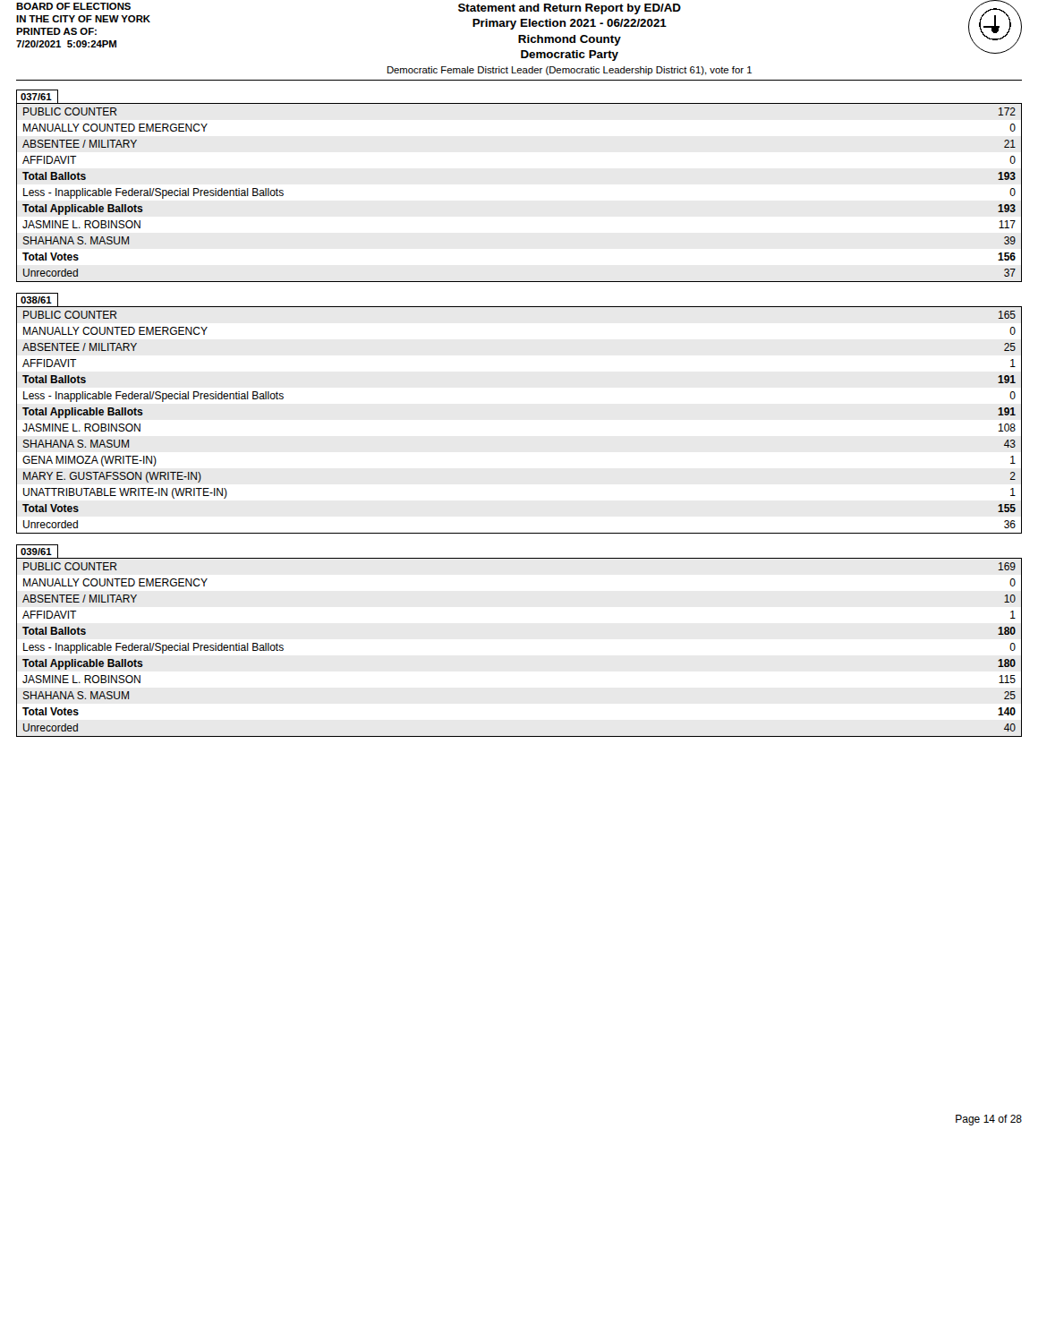BOARD OF ELECTIONS
IN THE CITY OF NEW YORK
PRINTED AS OF:
7/20/2021 5:09:24PM
Statement and Return Report by ED/AD
Primary Election 2021 - 06/22/2021
Richmond County
Democratic Party
Democratic Female District Leader (Democratic Leadership District 61), vote for 1
037/61
| PUBLIC COUNTER | 172 |
| MANUALLY COUNTED EMERGENCY | 0 |
| ABSENTEE / MILITARY | 21 |
| AFFIDAVIT | 0 |
| Total Ballots | 193 |
| Less - Inapplicable Federal/Special Presidential Ballots | 0 |
| Total Applicable Ballots | 193 |
| JASMINE L. ROBINSON | 117 |
| SHAHANA S. MASUM | 39 |
| Total Votes | 156 |
| Unrecorded | 37 |
038/61
| PUBLIC COUNTER | 165 |
| MANUALLY COUNTED EMERGENCY | 0 |
| ABSENTEE / MILITARY | 25 |
| AFFIDAVIT | 1 |
| Total Ballots | 191 |
| Less - Inapplicable Federal/Special Presidential Ballots | 0 |
| Total Applicable Ballots | 191 |
| JASMINE L. ROBINSON | 108 |
| SHAHANA S. MASUM | 43 |
| GENA MIMOZA (WRITE-IN) | 1 |
| MARY E. GUSTAFSSON (WRITE-IN) | 2 |
| UNATTRIBUTABLE WRITE-IN (WRITE-IN) | 1 |
| Total Votes | 155 |
| Unrecorded | 36 |
039/61
| PUBLIC COUNTER | 169 |
| MANUALLY COUNTED EMERGENCY | 0 |
| ABSENTEE / MILITARY | 10 |
| AFFIDAVIT | 1 |
| Total Ballots | 180 |
| Less - Inapplicable Federal/Special Presidential Ballots | 0 |
| Total Applicable Ballots | 180 |
| JASMINE L. ROBINSON | 115 |
| SHAHANA S. MASUM | 25 |
| Total Votes | 140 |
| Unrecorded | 40 |
Page 14 of 28